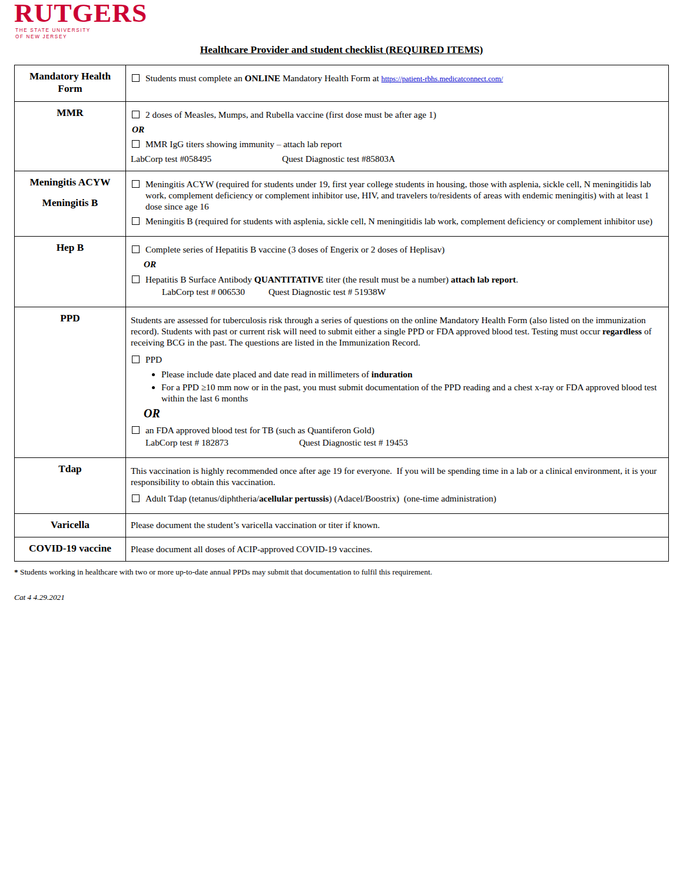RUTGERS
The State University
of New Jersey
Healthcare Provider and student checklist (REQUIRED ITEMS)
| Mandatory Health Form | Students must complete an ONLINE Mandatory Health Form at https://patient-rbhs.medicatconnect.com/ |
| MMR | 2 doses of Measles, Mumps, and Rubella vaccine (first dose must be after age 1) OR MMR IgG titers showing immunity – attach lab report LabCorp test #058495 Quest Diagnostic test #85803A |
| Meningitis ACYW Meningitis B | Meningitis ACYW (required for students under 19, first year college students in housing, those with asplenia, sickle cell, N meningitidis lab work, complement deficiency or complement inhibitor use, HIV, and travelers to/residents of areas with endemic meningitis) with at least 1 dose since age 16 Meningitis B (required for students with asplenia, sickle cell, N meningitidis lab work, complement deficiency or complement inhibitor use) |
| Hep B | Complete series of Hepatitis B vaccine (3 doses of Engerix or 2 doses of Heplisav) OR Hepatitis B Surface Antibody QUANTITATIVE titer (the result must be a number) attach lab report . LabCorp test # 006530 Quest Diagnostic test # 51938W |
| PPD | Students are assessed for tuberculosis risk through a series of questions on the online Mandatory Health Form (also listed on the immunization record). Students with past or current risk will need to submit either a single PPD or FDA approved blood test. Testing must occur regardless of receiving BCG in the past. The questions are listed in the Immunization Record. PPD Please include date placed and date read in millimeters of induration For a PPD ≥10 mm now or in the past, you must submit documentation of the PPD reading and a chest x-ray or FDA approved blood test within the last 6 months OR an FDA approved blood test for TB (such as Quantiferon Gold) LabCorp test # 182873 Quest Diagnostic test # 19453 |
| Tdap | This vaccination is highly recommended once after age 19 for everyone. If you will be spending time in a lab or a clinical environment, it is your responsibility to obtain this vaccination. Adult Tdap (tetanus/diphtheria/ acellular pertussis ) (Adacel/Boostrix) (one-time administration) |
| Varicella | Please document the student’s varicella vaccination or titer if known. |
| COVID-19 vaccine | Please document all doses of ACIP-approved COVID-19 vaccines. |
* Students working in healthcare with two or more up-to-date annual PPDs may submit that documentation to fulfil this requirement.
Cat 4 4.29.2021